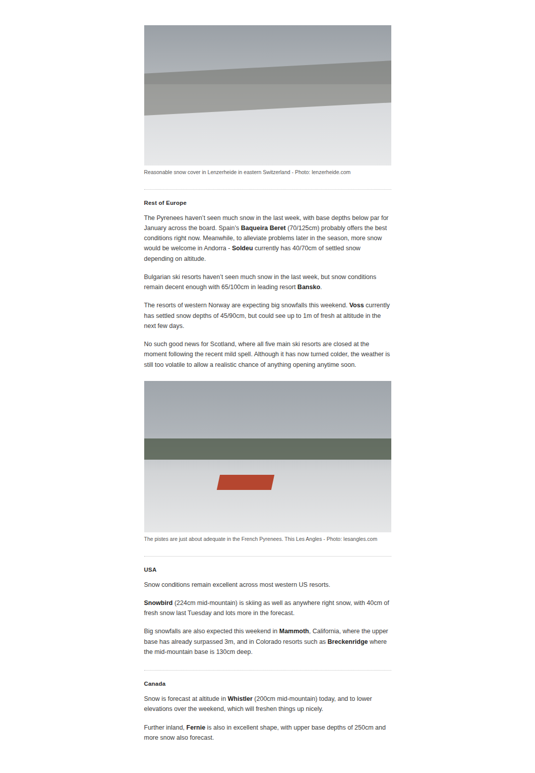Reasonable snow cover in Lenzerheide in eastern Switzerland - Photo: lenzerheide.com
Rest of Europe
The Pyrenees haven’t seen much snow in the last week, with base depths below par for January across the board. Spain’s Baqueira Beret (70/125cm) probably offers the best conditions right now. Meanwhile, to alleviate problems later in the season, more snow would be welcome in Andorra - Soldeu currently has 40/70cm of settled snow depending on altitude.
Bulgarian ski resorts haven’t seen much snow in the last week, but snow conditions remain decent enough with 65/100cm in leading resort Bansko.
The resorts of western Norway are expecting big snowfalls this weekend. Voss currently has settled snow depths of 45/90cm, but could see up to 1m of fresh at altitude in the next few days.
No such good news for Scotland, where all five main ski resorts are closed at the moment following the recent mild spell. Although it has now turned colder, the weather is still too volatile to allow a realistic chance of anything opening anytime soon.
The pistes are just about adequate in the French Pyrenees. This Les Angles - Photo: lesangles.com
USA
Snow conditions remain excellent across most western US resorts.
Snowbird (224cm mid-mountain) is skiing as well as anywhere right snow, with 40cm of fresh snow last Tuesday and lots more in the forecast.
Big snowfalls are also expected this weekend in Mammoth, California, where the upper base has already surpassed 3m, and in Colorado resorts such as Breckenridge where the mid-mountain base is 130cm deep.
Canada
Snow is forecast at altitude in Whistler (200cm mid-mountain) today, and to lower elevations over the weekend, which will freshen things up nicely.
Further inland, Fernie is also in excellent shape, with upper base depths of 250cm and more snow also forecast.